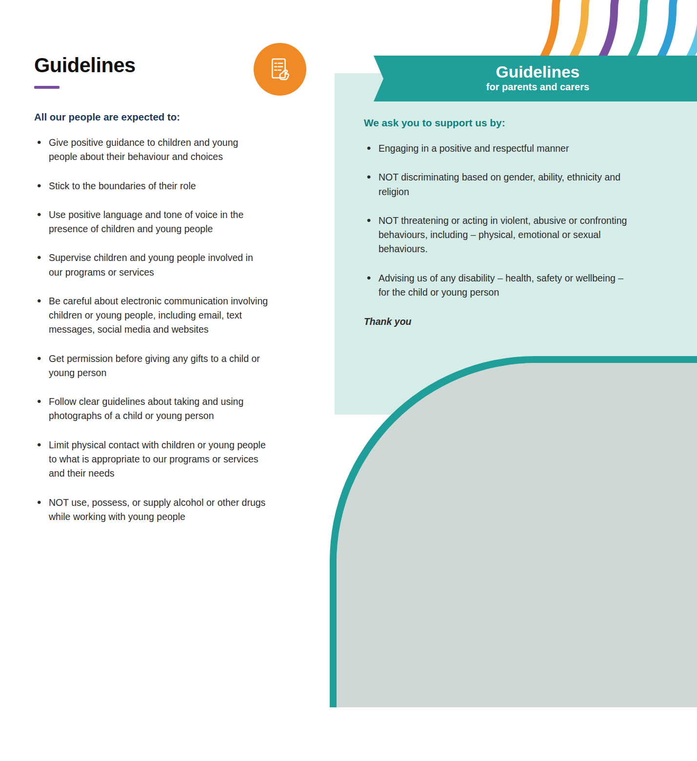Guidelines
All our people are expected to:
Give positive guidance to children and young people about their behaviour and choices
Stick to the boundaries of their role
Use positive language and tone of voice in the presence of children and young people
Supervise children and young people involved in our programs or services
Be careful about electronic communication involving children or young people, including email, text messages, social media and websites
Get permission before giving any gifts to a child or young person
Follow clear guidelines about taking and using photographs of a child or young person
Limit physical contact with children or young people to what is appropriate to our programs or services and their needs
NOT use, possess, or supply alcohol or other drugs while working with young people
Guidelines
for parents and carers
We ask you to support us by:
Engaging in a positive and respectful manner
NOT discriminating based on gender, ability, ethnicity and religion
NOT threatening or acting in violent, abusive or confronting behaviours, including – physical, emotional or sexual behaviours.
Advising us of any disability – health, safety or wellbeing – for the child or young person
Thank you